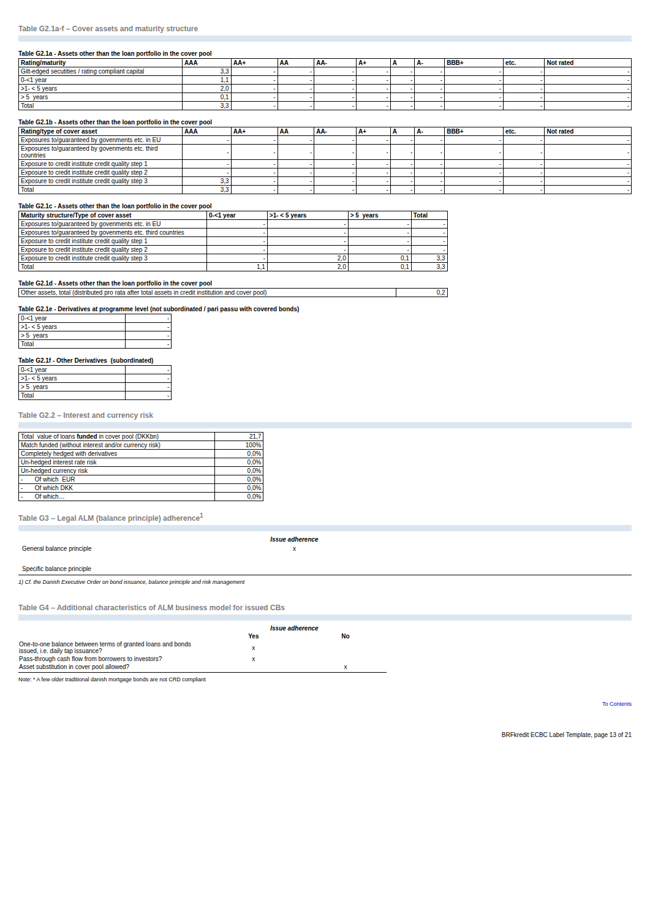Table G2.1a-f – Cover assets and maturity structure
Table G2.1a - Assets other than the loan portfolio in the cover pool
| Rating/maturity | AAA | AA+ | AA | AA- | A+ | A | A- | BBB+ | etc. | Not rated |
| --- | --- | --- | --- | --- | --- | --- | --- | --- | --- | --- |
| Gilt-edged secutities / rating compliant capital | 3,3 | - | - | - | - | - | - | - | - | - |
| 0-<1 year | 1,1 | - | - | - | - | - | - | - | - | - |
| >1- < 5 years | 2,0 | - | - | - | - | - | - | - | - | - |
| > 5 years | 0,1 | - | - | - | - | - | - | - | - | - |
| Total | 3,3 | - | - | - | - | - | - | - | - | - |
Table G2.1b - Assets other than the loan portfolio in the cover pool
| Rating/type of cover asset | AAA | AA+ | AA | AA- | A+ | A | A- | BBB+ | etc. | Not rated |
| --- | --- | --- | --- | --- | --- | --- | --- | --- | --- | --- |
| Exposures to/guaranteed by govenments etc. in EU | - | - | - | - | - | - | - | - | - | - |
| Exposures to/guaranteed by govenments etc. third countries | - | - | - | - | - | - | - | - | - | - |
| Exposure to credit institute credit quality step 1 | - | - | - | - | - | - | - | - | - | - |
| Exposure to credit institute credit quality step 2 | - | - | - | - | - | - | - | - | - | - |
| Exposure to credit institute credit quality step 3 | 3,3 | - | - | - | - | - | - | - | - | - |
| Total | 3,3 | - | - | - | - | - | - | - | - | - |
Table G2.1c - Assets other than the loan portfolio in the cover pool
| Maturity structure/Type of cover asset | 0-<1 year | >1- < 5 years | > 5 years | Total |
| --- | --- | --- | --- | --- |
| Exposures to/guaranteed by govenments etc. in EU | - | - | - | - |
| Exposures to/guaranteed by govenments etc. third countries | - | - | - | - |
| Exposure to credit institute credit quality step 1 | - | - | - | - |
| Exposure to credit institute credit quality step 2 | - | - | - | - |
| Exposure to credit institute credit quality step 3 | - | 2,0 | 0,1 | 3,3 |
| Total | 1,1 | 2,0 | 0,1 | 3,3 |
Table G2.1d - Assets other than the loan portfolio in the cover pool
| Other assets, total (distributed pro rata after total assets in credit institution and cover pool) | 0,2 |
Table G2.1e - Derivatives at programme level (not subordinated / pari passu with covered bonds)
| 0-<1 year | - |
| >1- < 5 years | - |
| > 5 years | - |
| Total | - |
Table G2.1f - Other Derivatives (subordinated)
| 0-<1 year | - |
| >1- < 5 years | - |
| > 5 years | - |
| Total | - |
Table G2.2 – Interest and currency risk
| Total value of loans funded in cover pool (DKKbn) | 21,7 |
| Match funded (without interest and/or currency risk) | 100% |
| Completely hedged with derivatives | 0,0% |
| Un-hedged interest rate risk | 0,0% |
| Un-hedged currency risk | 0,0% |
| - Of which EUR | 0,0% |
| - Of which DKK | 0,0% |
| - Of which… | 0,0% |
Table G3 – Legal ALM (balance principle) adherence1
| | Issue adherence |
| General balance principle | x |
| Specific balance principle | |
1) Cf. the Danish Executive Order on bond issuance, balance principle and risk management
Table G4 – Additional characteristics of ALM business model for issued CBs
| | Issue adherence |
| | Yes | No |
| One-to-one balance between terms of granted loans and bonds issued, i.e. daily tap issuance? | x | |
| Pass-through cash flow from borrowers to investors? | x | |
| Asset substitution in cover pool allowed? | | x |
Note: * A few older traditional danish mortgage bonds are not CRD compliant
To Contents
BRFkredit ECBC Label Template, page 13 of 21